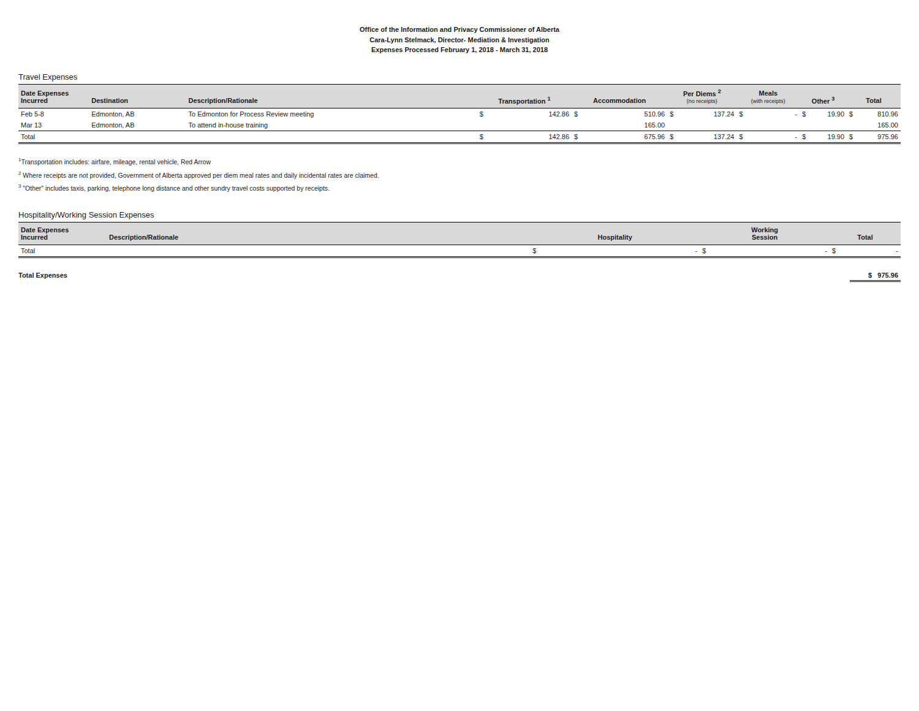Office of the Information and Privacy Commissioner of Alberta
Cara-Lynn Stelmack, Director- Mediation & Investigation
Expenses Processed February 1, 2018 - March 31, 2018
Travel Expenses
| Date Expenses Incurred | Destination | Description/Rationale | Transportation 1 | Accommodation | Per Diems 2 (no receipts) | Meals (with receipts) | Other 3 | Total |
| --- | --- | --- | --- | --- | --- | --- | --- | --- |
| Feb 5-8 | Edmonton, AB | To Edmonton for Process Review meeting | $ | 142.86 | $ | 510.96 | $ | 137.24 | $ | - | $ | 19.90 | $ | 810.96 |
| Mar 13 | Edmonton, AB | To attend in-house training | | | | 165.00 | | | | | | | | 165.00 |
| Total | | | $ | 142.86 | $ | 675.96 | $ | 137.24 | $ | - | $ | 19.90 | $ | 975.96 |
1Transportation includes: airfare, mileage, rental vehicle, Red Arrow
2 Where receipts are not provided, Government of Alberta approved per diem meal rates and daily incidental rates are claimed.
3 "Other" includes taxis, parking, telephone long distance and other sundry travel costs supported by receipts.
Hospitality/Working Session Expenses
| Date Expenses Incurred | Description/Rationale | Hospitality | Working Session | Total |
| --- | --- | --- | --- | --- |
| Total | | $ | - | $ | - | $ | - |
Total Expenses $ 975.96